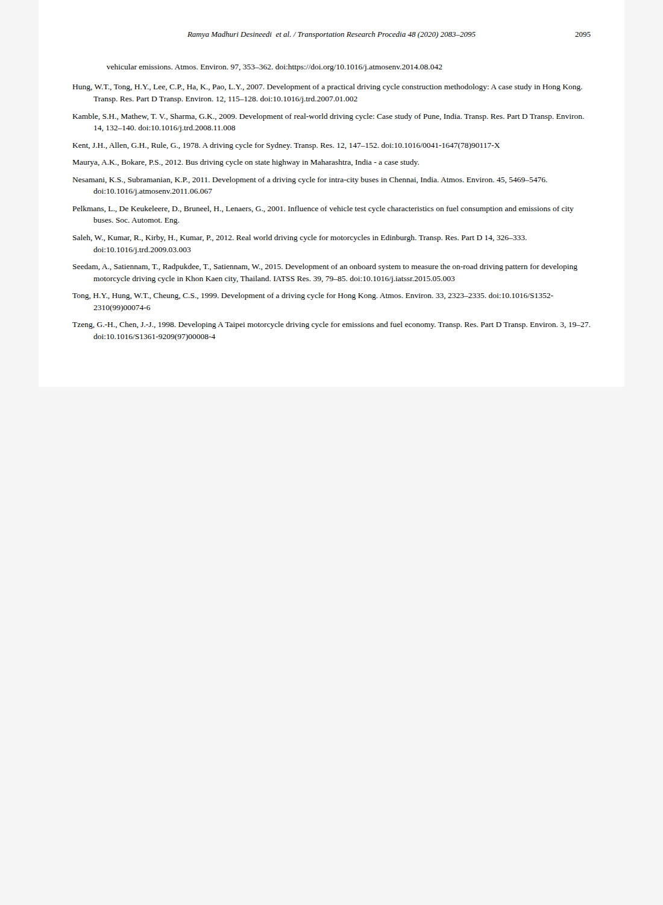Ramya Madhuri Desineedi et al. / Transportation Research Procedia 48 (2020) 2083–2095 2095
vehicular emissions. Atmos. Environ. 97, 353–362. doi:https://doi.org/10.1016/j.atmosenv.2014.08.042
Hung, W.T., Tong, H.Y., Lee, C.P., Ha, K., Pao, L.Y., 2007. Development of a practical driving cycle construction methodology: A case study in Hong Kong. Transp. Res. Part D Transp. Environ. 12, 115–128. doi:10.1016/j.trd.2007.01.002
Kamble, S.H., Mathew, T. V., Sharma, G.K., 2009. Development of real-world driving cycle: Case study of Pune, India. Transp. Res. Part D Transp. Environ. 14, 132–140. doi:10.1016/j.trd.2008.11.008
Kent, J.H., Allen, G.H., Rule, G., 1978. A driving cycle for Sydney. Transp. Res. 12, 147–152. doi:10.1016/0041-1647(78)90117-X
Maurya, A.K., Bokare, P.S., 2012. Bus driving cycle on state highway in Maharashtra, India - a case study.
Nesamani, K.S., Subramanian, K.P., 2011. Development of a driving cycle for intra-city buses in Chennai, India. Atmos. Environ. 45, 5469–5476. doi:10.1016/j.atmosenv.2011.06.067
Pelkmans, L., De Keukeleere, D., Bruneel, H., Lenaers, G., 2001. Influence of vehicle test cycle characteristics on fuel consumption and emissions of city buses. Soc. Automot. Eng.
Saleh, W., Kumar, R., Kirby, H., Kumar, P., 2012. Real world driving cycle for motorcycles in Edinburgh. Transp. Res. Part D 14, 326–333. doi:10.1016/j.trd.2009.03.003
Seedam, A., Satiennam, T., Radpukdee, T., Satiennam, W., 2015. Development of an onboard system to measure the on-road driving pattern for developing motorcycle driving cycle in Khon Kaen city, Thailand. IATSS Res. 39, 79–85. doi:10.1016/j.iatssr.2015.05.003
Tong, H.Y., Hung, W.T., Cheung, C.S., 1999. Development of a driving cycle for Hong Kong. Atmos. Environ. 33, 2323–2335. doi:10.1016/S1352-2310(99)00074-6
Tzeng, G.-H., Chen, J.-J., 1998. Developing A Taipei motorcycle driving cycle for emissions and fuel economy. Transp. Res. Part D Transp. Environ. 3, 19–27. doi:10.1016/S1361-9209(97)00008-4